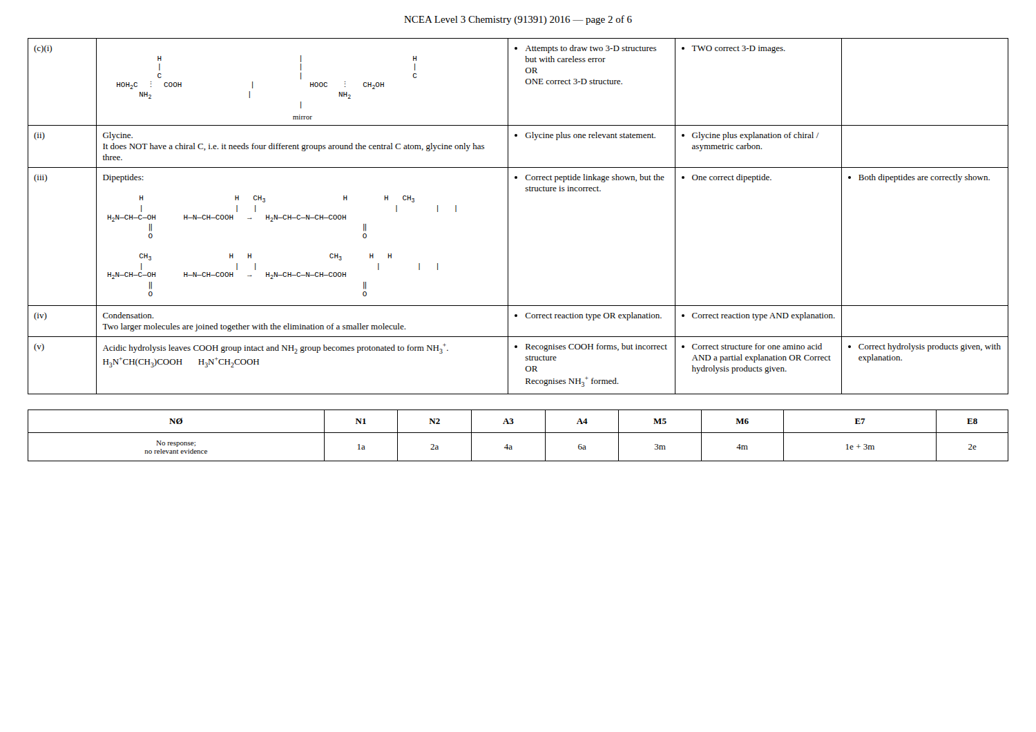NCEA Level 3 Chemistry (91391) 2016 — page 2 of 6
| (c)(i) | H / H / / / C / C HOH 2 C ⋮ COOH / HOOC ⋮ CH 2 OH NH 2 / NH 2 / mirror | Attempts to draw two 3-D structures but with careless error OR ONE correct 3-D structure. | TWO correct 3-D images. | |
| (ii) | Glycine. It does NOT have a chiral C, i.e. it needs four different groups around the central C atom, glycine only has three. | Glycine plus one relevant statement. | Glycine plus explanation of chiral / asymmetric carbon. | |
| (iii) | Dipeptides: H H CH 3 H H CH 3 / / / / / / H 2 N—CH—C—OH H—N—CH—COOH → H 2 N—CH—C—N—CH—COOH ‖ ‖ O O CH 3 H H CH 3 H H / / / / / / H 2 N—CH—C—OH H—N—CH—COOH → H 2 N—CH—C—N—CH—COOH ‖ ‖ O O | Correct peptide linkage shown, but the structure is incorrect. | One correct dipeptide. | Both dipeptides are correctly shown. |
| (iv) | Condensation. Two larger molecules are joined together with the elimination of a smaller molecule. | Correct reaction type OR explanation. | Correct reaction type AND explanation. | |
| (v) | Acidic hydrolysis leaves COOH group intact and NH 2 group becomes protonated to form NH 3 + . H 3 N + CH(CH 3 )COOH H 3 N + CH 2 COOH | Recognises COOH forms, but incorrect structure OR Recognises NH 3 + formed. | Correct structure for one amino acid AND a partial explanation OR Correct hydrolysis products given. | Correct hydrolysis products given, with explanation. |
| NØ | N1 | N2 | A3 | A4 | M5 | M6 | E7 | E8 |
| --- | --- | --- | --- | --- | --- | --- | --- | --- |
| No response; no relevant evidence | 1a | 2a | 4a | 6a | 3m | 4m | 1e + 3m | 2e |